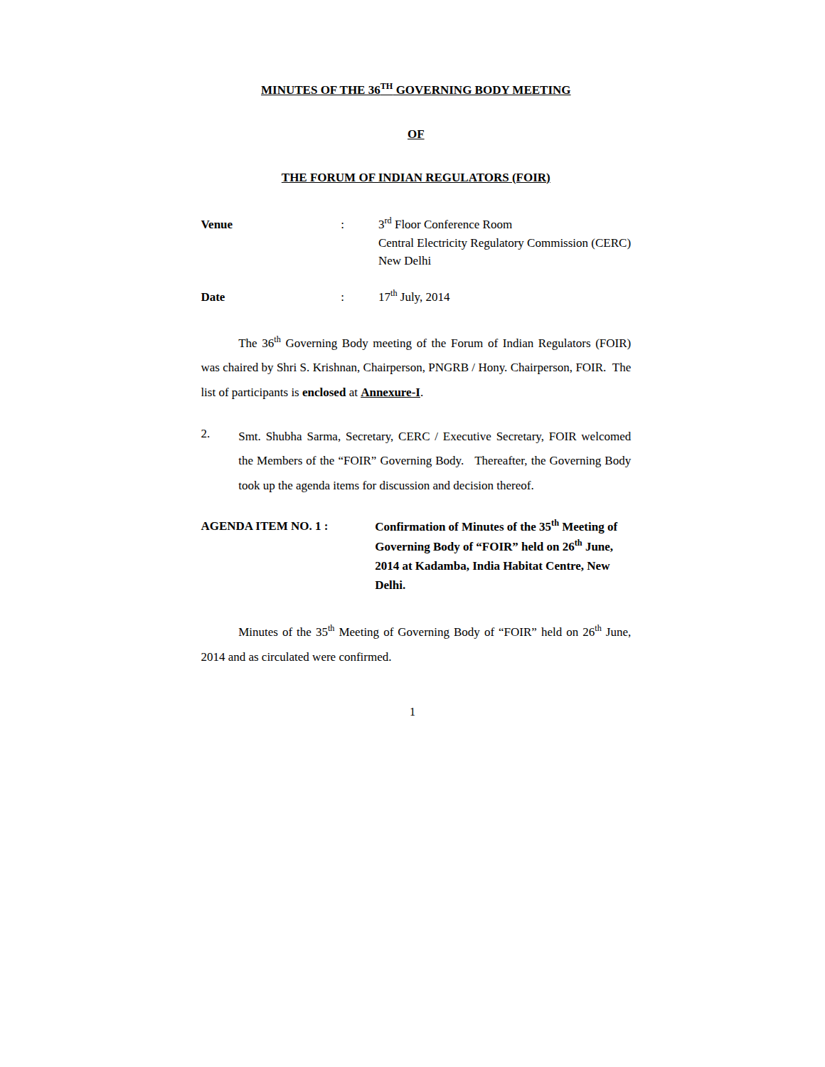MINUTES OF THE 36TH GOVERNING BODY MEETING
OF
THE FORUM OF INDIAN REGULATORS (FOIR)
| Venue | : | 3 rd Floor Conference Room Central Electricity Regulatory Commission (CERC) New Delhi |
| Date | : | 17 th July, 2014 |
The 36th Governing Body meeting of the Forum of Indian Regulators (FOIR) was chaired by Shri S. Krishnan, Chairperson, PNGRB / Hony. Chairperson, FOIR. The list of participants is enclosed at Annexure-I.
2.
Smt. Shubha Sarma, Secretary, CERC / Executive Secretary, FOIR welcomed the Members of the “FOIR” Governing Body. Thereafter, the Governing Body took up the agenda items for discussion and decision thereof.
| AGENDA ITEM NO. 1 : | Confirmation of Minutes of the 35 th Meeting of Governing Body of “FOIR” held on 26 th June, 2014 at Kadamba, India Habitat Centre, New Delhi. |
Minutes of the 35th Meeting of Governing Body of “FOIR” held on 26th June, 2014 and as circulated were confirmed.
1